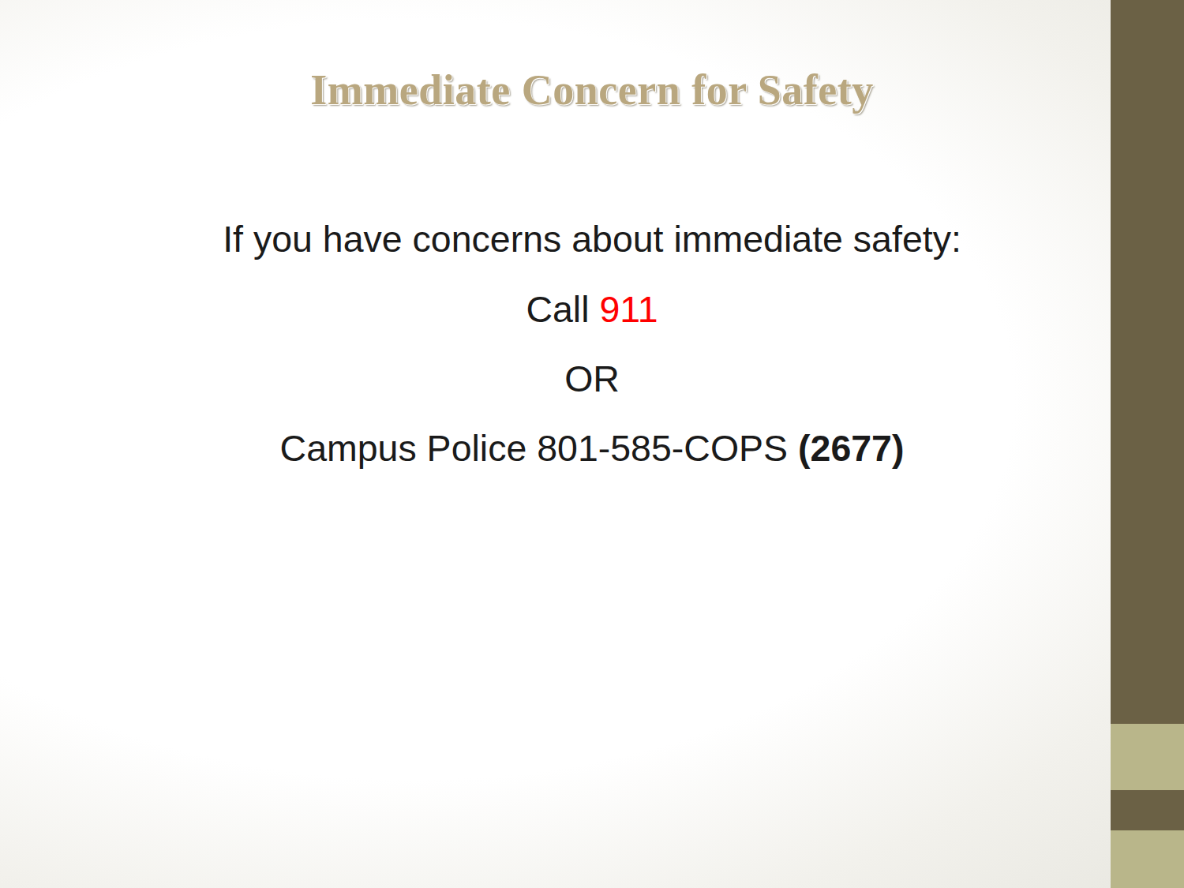Immediate Concern for Safety
If you have concerns about immediate safety:
Call 911
OR
Campus Police 801-585-COPS (2677)